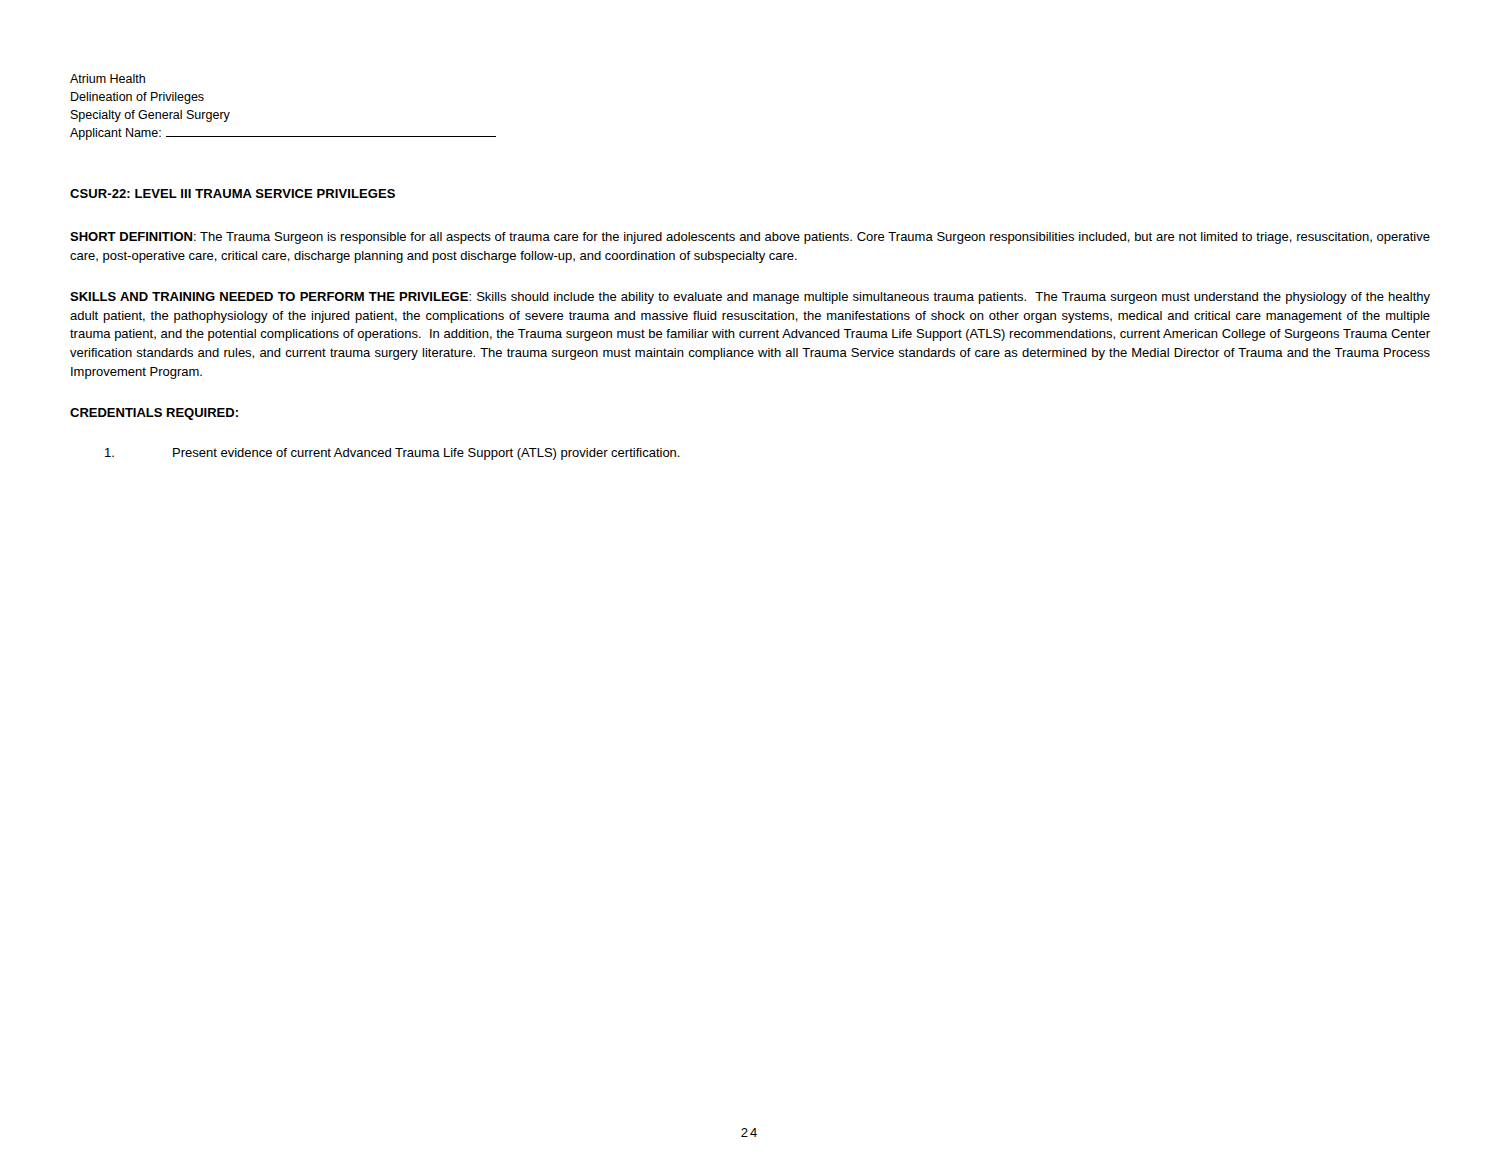Atrium Health
Delineation of Privileges
Specialty of General Surgery
Applicant Name:
CSUR-22: LEVEL III TRAUMA SERVICE PRIVILEGES
SHORT DEFINITION: The Trauma Surgeon is responsible for all aspects of trauma care for the injured adolescents and above patients. Core Trauma Surgeon responsibilities included, but are not limited to triage, resuscitation, operative care, post-operative care, critical care, discharge planning and post discharge follow-up, and coordination of subspecialty care.
SKILLS AND TRAINING NEEDED TO PERFORM THE PRIVILEGE: Skills should include the ability to evaluate and manage multiple simultaneous trauma patients. The Trauma surgeon must understand the physiology of the healthy adult patient, the pathophysiology of the injured patient, the complications of severe trauma and massive fluid resuscitation, the manifestations of shock on other organ systems, medical and critical care management of the multiple trauma patient, and the potential complications of operations. In addition, the Trauma surgeon must be familiar with current Advanced Trauma Life Support (ATLS) recommendations, current American College of Surgeons Trauma Center verification standards and rules, and current trauma surgery literature. The trauma surgeon must maintain compliance with all Trauma Service standards of care as determined by the Medial Director of Trauma and the Trauma Process Improvement Program.
CREDENTIALS REQUIRED:
1. Present evidence of current Advanced Trauma Life Support (ATLS) provider certification.
24